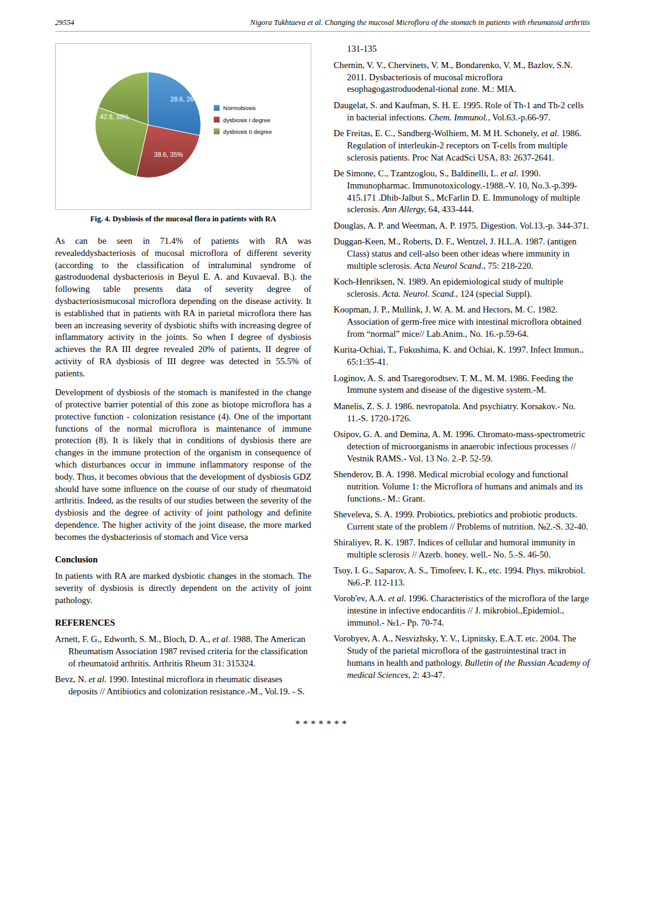29554 Nigora Tukhtaeva et al. Changing the mucosal Microflora of the stomach in patients with rheumatoid arthritis
28.6, 26% 38.6, 35% 42.8, 39% Normobiosis dysbiosis I degree dysbiosis II degree
Fig. 4. Dysbiosis of the mucosal flora in patients with RA
As can be seen in 71.4% of patients with RA was revealeddysbacteriosis of mucosal microflora of different severity (according to the classification of intraluminal syndrome of gastroduodenal dysbacteriosis in Beyul E. A. and KuvaevaI. B.). the following table presents data of severity degree of dysbacteriosismucosal microflora depending on the disease activity. It is established that in patients with RA in parietal microflora there has been an increasing severity of dysbiotic shifts with increasing degree of inflammatory activity in the joints. So when I degree of dysbiosis achieves the RA III degree revealed 20% of patients, II degree of activity of RA dysbiosis of III degree was detected in 55.5% of patients.
Development of dysbiosis of the stomach is manifested in the change of protective barrier potential of this zone as biotope microflora has a protective function - colonization resistance (4). One of the important functions of the normal microflora is maintenance of immune protection (8). It is likely that in conditions of dysbiosis there are changes in the immune protection of the organism in consequence of which disturbances occur in immune inflammatory response of the body. Thus, it becomes obvious that the development of dysbiosis GDZ should have some influence on the course of our study of rheumatoid arthritis. Indeed, as the results of our studies between the severity of the dysbiosis and the degree of activity of joint pathology and definite dependence. The higher activity of the joint disease, the more marked becomes the dysbacteriosis of stomach and Vice versa
Conclusion
In patients with RA are marked dysbiotic changes in the stomach. The severity of dysbiosis is directly dependent on the activity of joint pathology.
REFERENCES
Arnett, F. G., Edworth, S. M., Bloch, D. A., et al. 1988. The American Rheumatism Association 1987 revised criteria for the classification of rheumatoid arthritis. Arthritis Rheum 31: 315324.
Bevz, N. et al. 1990. Intestinal microflora in rheumatic diseases deposits // Antibiotics and colonization resistance.-M., Vol.19. - S. 131-135
Chernin, V. V., Chervinets, V. M., Bondarenko, V. M., Bazlov, S.N. 2011. Dysbacteriosis of mucosal microflora esophagogastroduodenal-tional zone. M.: MIA.
Daugelat, S. and Kaufman, S. H. E. 1995. Role of Th-1 and Th-2 cells in bacterial infections. Chem. Immunol., Vol.63.-p.66-97.
De Freitas, E. C., Sandberg-Wolhiem, M. M H. Schonely, et al. 1986. Regulation of interleukin-2 receptors on T-cells from multiple sclerosis patients. Proc Nat AcadSci USA, 83: 2637-2641.
De Simone, C., Tzantzoglou, S., Baldinelli, L. et al. 1990. Immunopharmac. Immunotoxicology.-1988.-V. 10, No.3.-p.399-415.171 .Dhib-Jalbut S., McFarlin D. E. Immunology of multiple sclerosis. Ann Allergy, 64, 433-444.
Douglas, A. P. and Weetman, A. P. 1975. Digestion. Vol.13.-p. 344-371.
Duggan-Keen, M., Roberts, D. F., Wentzel, J. H.L.A. 1987. (antigen Class) status and cell-also been other ideas where immunity in multiple sclerosis. Acta Neurol Scand., 75: 218-220.
Koch-Henriksen, N. 1989. An epidemiological study of multiple sclerosis. Acta. Neurol. Scand., 124 (special Suppl).
Koopman, J. P., Mullink, J. W. A. M. and Hectors, M. C. 1982. Association of germ-free mice with intestinal microflora obtained from “normal” mice// Lab.Anim., No. 16.-p.59-64.
Kurita-Ochiai, T., Fukushima, K. and Ochiai, K. 1997. Infect Immun., 65:1:35-41.
Loginov, A. S. and Tsaregorodtsev, T. M., M. M. 1986. Feeding the Immune system and disease of the digestive system.-M.
Manelis, Z. S. J. 1986. nevropatola. And psychiatry. Korsakov.- No. 11.-S. 1720-1726.
Osipov, G. A. and Demina, A. M. 1996. Chromato-mass-spectrometric detection of microorganisms in anaerobic infectious processes // Vestnik RAMS.- Vol. 13 No. 2.-P. 52-59.
Shenderov, B. A. 1998. Medical microbial ecology and functional nutrition. Volume 1: the Microflora of humans and animals and its functions.- M.: Grant.
Sheveleva, S. A. 1999. Probiotics, prebiotics and probiotic products. Current state of the problem // Problems of nutrition. №2.-S. 32-40.
Shiraliyev, R. K. 1987. Indices of cellular and humoral immunity in multiple sclerosis // Azerb. honey. well.- No. 5.-S. 46-50.
Tsoy, I. G., Saparov, A. S., Timofeev, I. K., etc. 1994. Phys. mikrobiol. №6.-P. 112-113.
Vorob'ev, A.A. et al. 1996. Characteristics of the microflora of the large intestine in infective endocarditis // J. mikrobiol.,Epidemiol., immunol.- №1.- Pp. 70-74.
Vorobyev, A. A., Nesvizhsky, Y. V., Lipnitsky, E.A.T. etc. 2004. The Study of the parietal microflora of the gastrointestinal tract in humans in health and pathology. Bulletin of the Russian Academy of medical Sciences, 2: 43-47.
*******